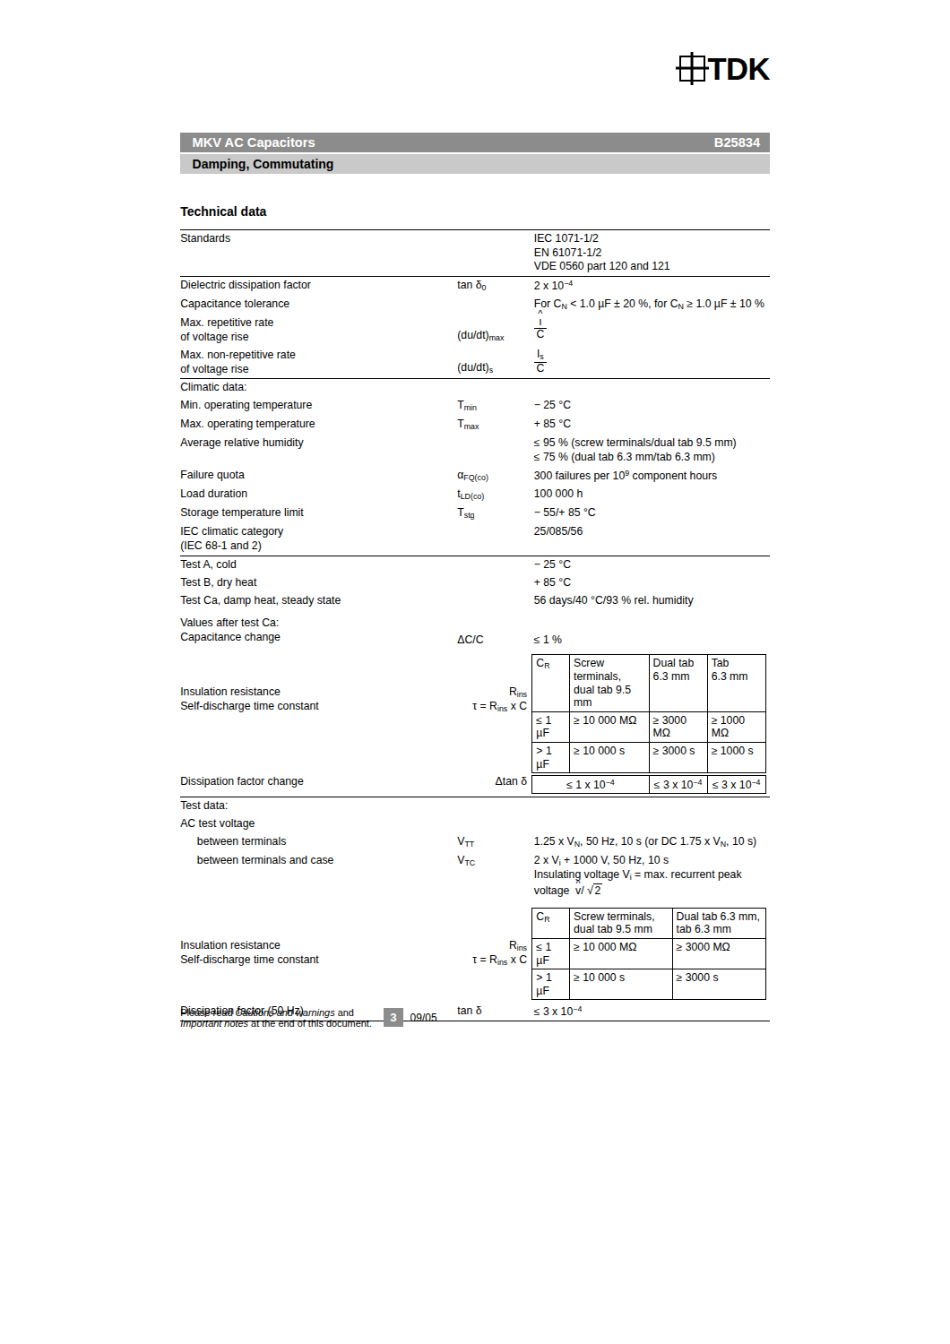TDK
MKV AC Capacitors B25834
Damping, Commutating
Technical data
| Standards | | IEC 1071-1/2 EN 61071-1/2 VDE 0560 part 120 and 121 |
| Dielectric dissipation factor | tan δ 0 | 2 x 10 −4 |
| Capacitance tolerance | | For C N < 1.0 µF ± 20 %, for C N ≥ 1.0 µF ± 10 % |
| Max. repetitive rate of voltage rise | (du/dt) max | ^ ı C |
| Max. non-repetitive rate of voltage rise | (du/dt) s | I s C |
| Climatic data: | | |
| Min. operating temperature | T min | − 25 °C |
| Max. operating temperature | T max | + 85 °C |
| Average relative humidity | | ≤ 95 % (screw terminals/dual tab 9.5 mm) ≤ 75 % (dual tab 6.3 mm/tab 6.3 mm) |
| Failure quota | α FQ(co) | 300 failures per 10 9 component hours |
| Load duration | t LD(co) | 100 000 h |
| Storage temperature limit | T stg | − 55/+ 85 °C |
| IEC climatic category (IEC 68-1 and 2) | | 25/085/56 |
| Test A, cold | | − 25 °C |
| Test B, dry heat | | + 85 °C |
| Test Ca, damp heat, steady state | | 56 days/40 °C/93 % rel. humidity |
| Values after test Ca: Capacitance change | ΔC/C | ≤ 1 % |
| Insulation resistance R ins Self-discharge time constant τ = R ins x C / C R / Screw terminals, dual tab 9.5 mm / Dual tab 6.3 mm / Tab 6.3 mm / / ≤ 1 µF / ≥ 10 000 MΩ / ≥ 3000 MΩ / ≥ 1000 MΩ / / > 1 µF / ≥ 10 000 s / ≥ 3000 s / ≥ 1000 s / |
| Dissipation factor change Δtan δ / ≤ 1 x 10 −4 / ≤ 3 x 10 −4 / ≤ 3 x 10 −4 / |
| Test data: | | |
| AC test voltage | | |
| between terminals | V TT | 1.25 x V N , 50 Hz, 10 s (or DC 1.75 x V N , 10 s) |
| between terminals and case | V TC | 2 x V i + 1000 V, 50 Hz, 10 s Insulating voltage V i = max. recurrent peak voltage ^ v / √ 2 |
| Insulation resistance R ins Self-discharge time constant τ = R ins x C / C R / Screw terminals, dual tab 9.5 mm / Dual tab 6.3 mm, tab 6.3 mm / / ≤ 1 µF / ≥ 10 000 MΩ / ≥ 3000 MΩ / / > 1 µF / ≥ 10 000 s / ≥ 3000 s / |
| Dissipation factor (50 Hz) | tan δ | ≤ 3 x 10 −4 |
Please read Cautions and warnings and
Important notes at the end of this document.
3
09/05